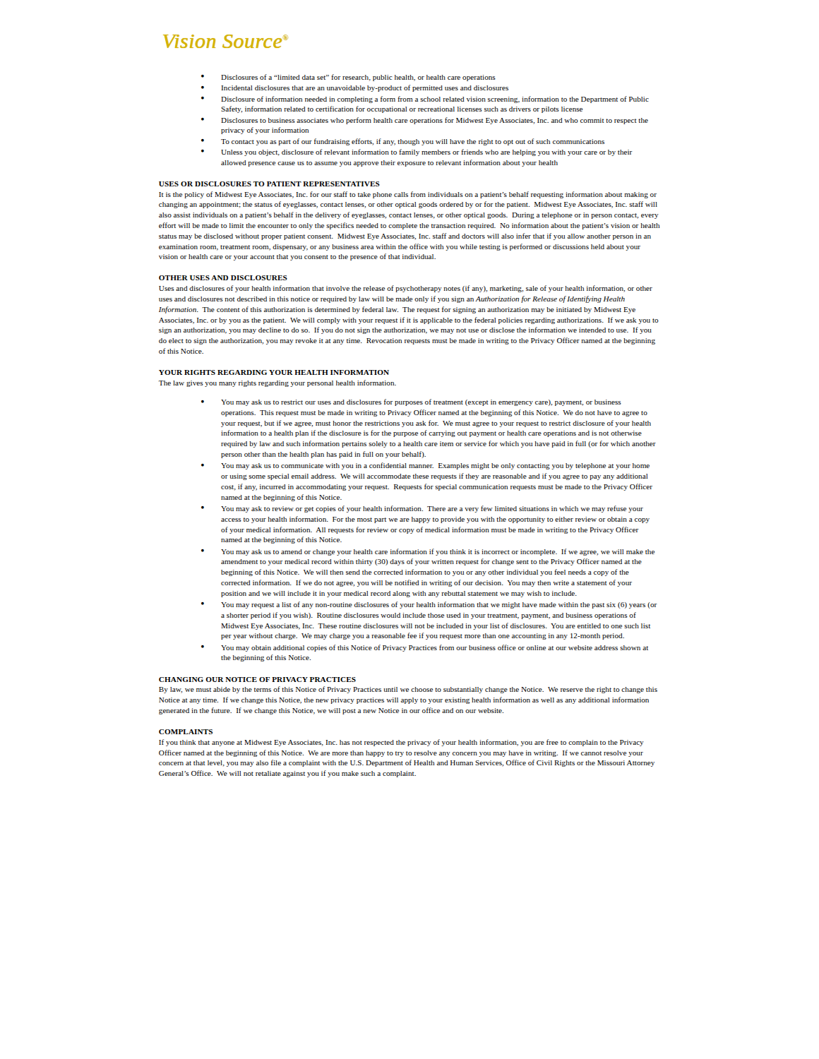Vision Source®
Disclosures of a “limited data set” for research, public health, or health care operations
Incidental disclosures that are an unavoidable by-product of permitted uses and disclosures
Disclosure of information needed in completing a form from a school related vision screening, information to the Department of Public Safety, information related to certification for occupational or recreational licenses such as drivers or pilots license
Disclosures to business associates who perform health care operations for Midwest Eye Associates, Inc. and who commit to respect the privacy of your information
To contact you as part of our fundraising efforts, if any, though you will have the right to opt out of such communications
Unless you object, disclosure of relevant information to family members or friends who are helping you with your care or by their allowed presence cause us to assume you approve their exposure to relevant information about your health
Uses or Disclosures to Patient Representatives
It is the policy of Midwest Eye Associates, Inc. for our staff to take phone calls from individuals on a patient’s behalf requesting information about making or changing an appointment; the status of eyeglasses, contact lenses, or other optical goods ordered by or for the patient. Midwest Eye Associates, Inc. staff will also assist individuals on a patient’s behalf in the delivery of eyeglasses, contact lenses, or other optical goods. During a telephone or in person contact, every effort will be made to limit the encounter to only the specifics needed to complete the transaction required. No information about the patient’s vision or health status may be disclosed without proper patient consent. Midwest Eye Associates, Inc. staff and doctors will also infer that if you allow another person in an examination room, treatment room, dispensary, or any business area within the office with you while testing is performed or discussions held about your vision or health care or your account that you consent to the presence of that individual.
Other Uses and Disclosures
Uses and disclosures of your health information that involve the release of psychotherapy notes (if any), marketing, sale of your health information, or other uses and disclosures not described in this notice or required by law will be made only if you sign an Authorization for Release of Identifying Health Information. The content of this authorization is determined by federal law. The request for signing an authorization may be initiated by Midwest Eye Associates, Inc. or by you as the patient. We will comply with your request if it is applicable to the federal policies regarding authorizations. If we ask you to sign an authorization, you may decline to do so. If you do not sign the authorization, we may not use or disclose the information we intended to use. If you do elect to sign the authorization, you may revoke it at any time. Revocation requests must be made in writing to the Privacy Officer named at the beginning of this Notice.
Your Rights Regarding Your Health Information
The law gives you many rights regarding your personal health information.
You may ask us to restrict our uses and disclosures for purposes of treatment (except in emergency care), payment, or business operations. This request must be made in writing to Privacy Officer named at the beginning of this Notice. We do not have to agree to your request, but if we agree, must honor the restrictions you ask for. We must agree to your request to restrict disclosure of your health information to a health plan if the disclosure is for the purpose of carrying out payment or health care operations and is not otherwise required by law and such information pertains solely to a health care item or service for which you have paid in full (or for which another person other than the health plan has paid in full on your behalf).
You may ask us to communicate with you in a confidential manner. Examples might be only contacting you by telephone at your home or using some special email address. We will accommodate these requests if they are reasonable and if you agree to pay any additional cost, if any, incurred in accommodating your request. Requests for special communication requests must be made to the Privacy Officer named at the beginning of this Notice.
You may ask to review or get copies of your health information. There are a very few limited situations in which we may refuse your access to your health information. For the most part we are happy to provide you with the opportunity to either review or obtain a copy of your medical information. All requests for review or copy of medical information must be made in writing to the Privacy Officer named at the beginning of this Notice.
You may ask us to amend or change your health care information if you think it is incorrect or incomplete. If we agree, we will make the amendment to your medical record within thirty (30) days of your written request for change sent to the Privacy Officer named at the beginning of this Notice. We will then send the corrected information to you or any other individual you feel needs a copy of the corrected information. If we do not agree, you will be notified in writing of our decision. You may then write a statement of your position and we will include it in your medical record along with any rebuttal statement we may wish to include.
You may request a list of any non-routine disclosures of your health information that we might have made within the past six (6) years (or a shorter period if you wish). Routine disclosures would include those used in your treatment, payment, and business operations of Midwest Eye Associates, Inc. These routine disclosures will not be included in your list of disclosures. You are entitled to one such list per year without charge. We may charge you a reasonable fee if you request more than one accounting in any 12-month period.
You may obtain additional copies of this Notice of Privacy Practices from our business office or online at our website address shown at the beginning of this Notice.
Changing Our Notice of Privacy Practices
By law, we must abide by the terms of this Notice of Privacy Practices until we choose to substantially change the Notice. We reserve the right to change this Notice at any time. If we change this Notice, the new privacy practices will apply to your existing health information as well as any additional information generated in the future. If we change this Notice, we will post a new Notice in our office and on our website.
Complaints
If you think that anyone at Midwest Eye Associates, Inc. has not respected the privacy of your health information, you are free to complain to the Privacy Officer named at the beginning of this Notice. We are more than happy to try to resolve any concern you may have in writing. If we cannot resolve your concern at that level, you may also file a complaint with the U.S. Department of Health and Human Services, Office of Civil Rights or the Missouri Attorney General’s Office. We will not retaliate against you if you make such a complaint.